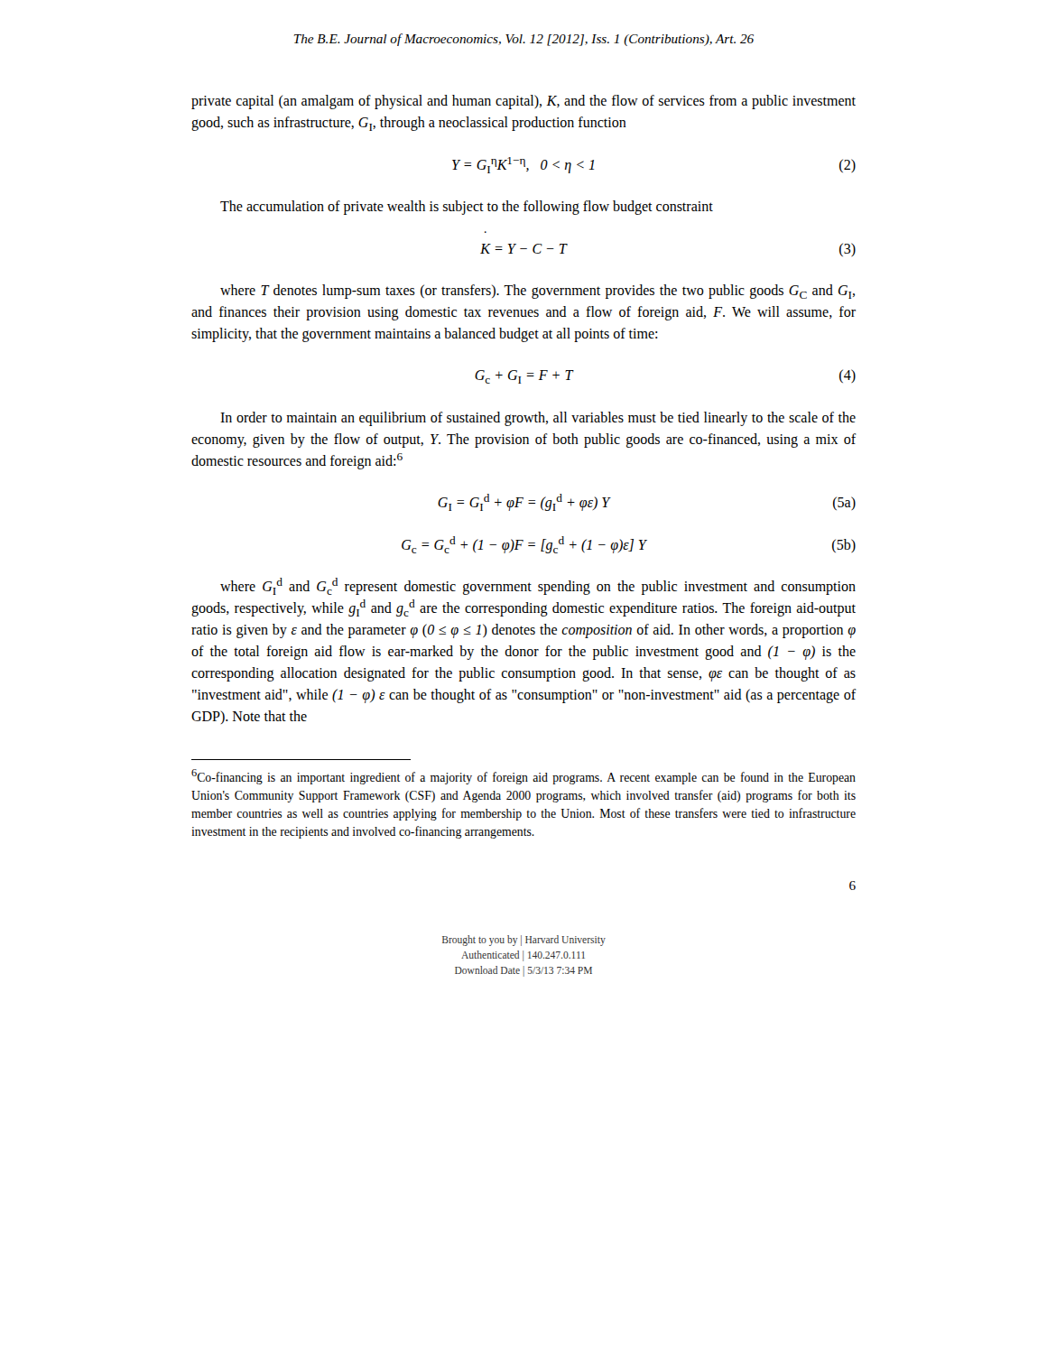The B.E. Journal of Macroeconomics, Vol. 12 [2012], Iss. 1 (Contributions), Art. 26
private capital (an amalgam of physical and human capital), K, and the flow of services from a public investment good, such as infrastructure, GI, through a neoclassical production function
Y = GIηK1−η, 0 < η < 1 (2)
The accumulation of private wealth is subject to the following flow budget constraint
K = Y − C − T (3)
where T denotes lump-sum taxes (or transfers). The government provides the two public goods GC and GI, and finances their provision using domestic tax revenues and a flow of foreign aid, F. We will assume, for simplicity, that the government maintains a balanced budget at all points of time:
Gc + GI = F + T (4)
In order to maintain an equilibrium of sustained growth, all variables must be tied linearly to the scale of the economy, given by the flow of output, Y. The provision of both public goods are co-financed, using a mix of domestic resources and foreign aid:6
GI = GId + φF = (gId + φε) Y (5a)
Gc = Gcd + (1 − φ)F = [gcd + (1 − φ)ε] Y (5b)
where GId and Gcd represent domestic government spending on the public investment and consumption goods, respectively, while gId and gcd are the corresponding domestic expenditure ratios. The foreign aid-output ratio is given by ε and the parameter φ (0 ≤ φ ≤ 1) denotes the composition of aid. In other words, a proportion φ of the total foreign aid flow is ear-marked by the donor for the public investment good and (1 − φ) is the corresponding allocation designated for the public consumption good. In that sense, φε can be thought of as "investment aid", while (1 − φ) ε can be thought of as "consumption" or "non-investment" aid (as a percentage of GDP). Note that the
6Co-financing is an important ingredient of a majority of foreign aid programs. A recent example can be found in the European Union's Community Support Framework (CSF) and Agenda 2000 programs, which involved transfer (aid) programs for both its member countries as well as countries applying for membership to the Union. Most of these transfers were tied to infrastructure investment in the recipients and involved co-financing arrangements.
6
Brought to you by | Harvard University
Authenticated | 140.247.0.111
Download Date | 5/3/13 7:34 PM